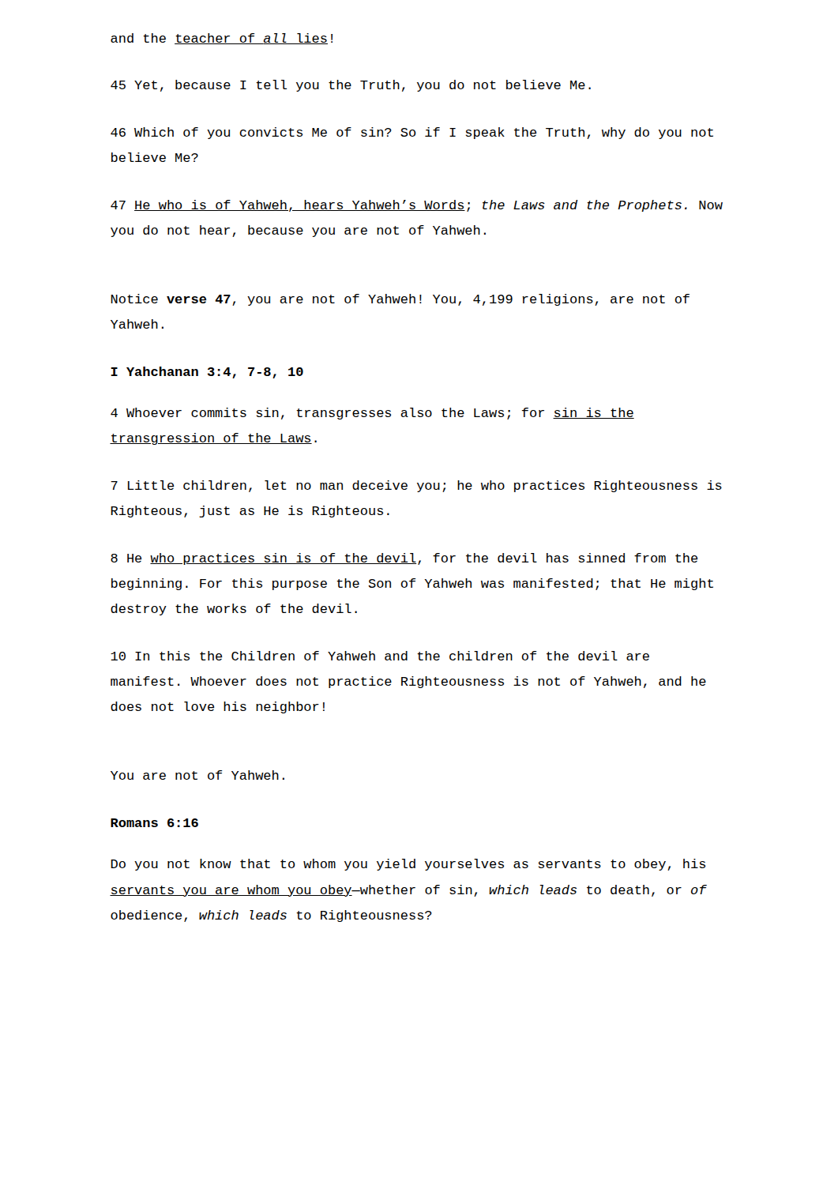and the teacher of all lies!
45 Yet, because I tell you the Truth, you do not believe Me.
46 Which of you convicts Me of sin? So if I speak the Truth, why do you not believe Me?
47 He who is of Yahweh, hears Yahweh’s Words; the Laws and the Prophets. Now you do not hear, because you are not of Yahweh.
Notice verse 47, you are not of Yahweh! You, 4,199 religions, are not of Yahweh.
I Yahchanan 3:4, 7-8, 10
4 Whoever commits sin, transgresses also the Laws; for sin is the transgression of the Laws.
7 Little children, let no man deceive you; he who practices Righteousness is Righteous, just as He is Righteous.
8 He who practices sin is of the devil, for the devil has sinned from the beginning. For this purpose the Son of Yahweh was manifested; that He might destroy the works of the devil.
10 In this the Children of Yahweh and the children of the devil are manifest. Whoever does not practice Righteousness is not of Yahweh, and he does not love his neighbor!
You are not of Yahweh.
Romans 6:16
Do you not know that to whom you yield yourselves as servants to obey, his servants you are whom you obey—whether of sin, which leads to death, or of obedience, which leads to Righteousness?